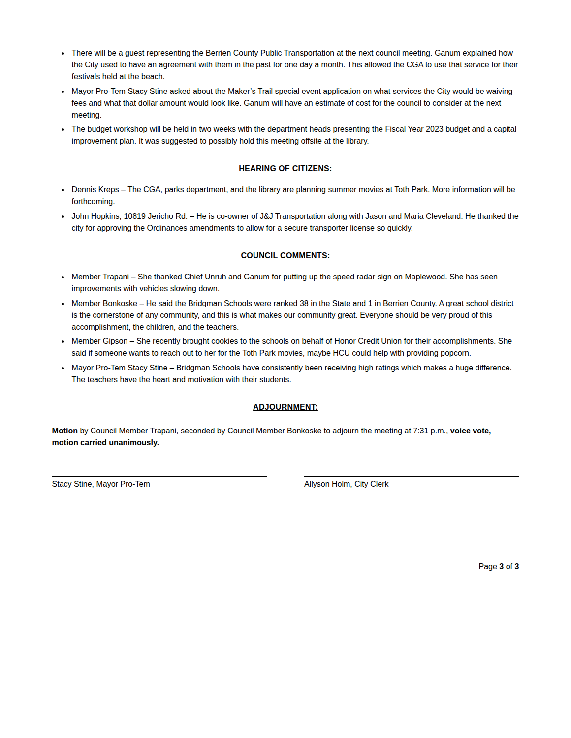There will be a guest representing the Berrien County Public Transportation at the next council meeting. Ganum explained how the City used to have an agreement with them in the past for one day a month. This allowed the CGA to use that service for their festivals held at the beach.
Mayor Pro-Tem Stacy Stine asked about the Maker’s Trail special event application on what services the City would be waiving fees and what that dollar amount would look like. Ganum will have an estimate of cost for the council to consider at the next meeting.
The budget workshop will be held in two weeks with the department heads presenting the Fiscal Year 2023 budget and a capital improvement plan. It was suggested to possibly hold this meeting offsite at the library.
HEARING OF CITIZENS:
Dennis Kreps – The CGA, parks department, and the library are planning summer movies at Toth Park. More information will be forthcoming.
John Hopkins, 10819 Jericho Rd. – He is co-owner of J&J Transportation along with Jason and Maria Cleveland. He thanked the city for approving the Ordinances amendments to allow for a secure transporter license so quickly.
COUNCIL COMMENTS:
Member Trapani – She thanked Chief Unruh and Ganum for putting up the speed radar sign on Maplewood. She has seen improvements with vehicles slowing down.
Member Bonkoske – He said the Bridgman Schools were ranked 38 in the State and 1 in Berrien County. A great school district is the cornerstone of any community, and this is what makes our community great. Everyone should be very proud of this accomplishment, the children, and the teachers.
Member Gipson – She recently brought cookies to the schools on behalf of Honor Credit Union for their accomplishments. She said if someone wants to reach out to her for the Toth Park movies, maybe HCU could help with providing popcorn.
Mayor Pro-Tem Stacy Stine – Bridgman Schools have consistently been receiving high ratings which makes a huge difference. The teachers have the heart and motivation with their students.
ADJOURNMENT:
Motion by Council Member Trapani, seconded by Council Member Bonkoske to adjourn the meeting at 7:31 p.m., voice vote, motion carried unanimously.
Stacy Stine, Mayor Pro-Tem
Allyson Holm, City Clerk
Page 3 of 3